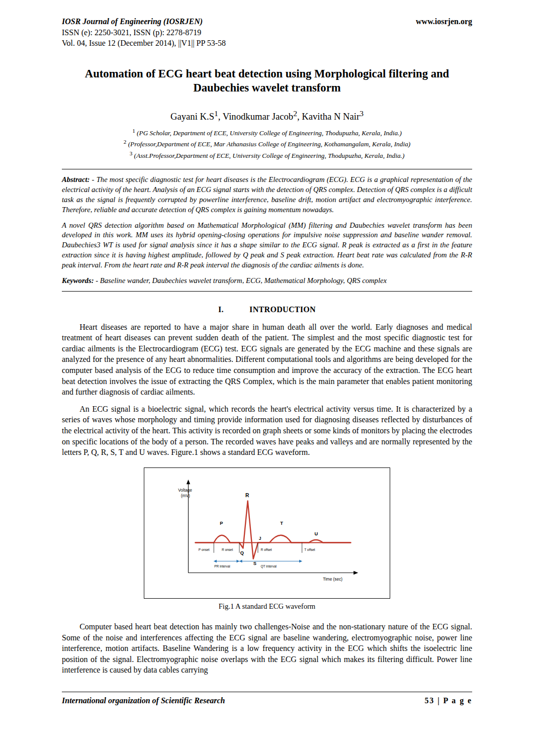IOSR Journal of Engineering (IOSRJEN) www.iosrjen.org
ISSN (e): 2250-3021, ISSN (p): 2278-8719
Vol. 04, Issue 12 (December 2014), ||V1|| PP 53-58
Automation of ECG heart beat detection using Morphological filtering and Daubechies wavelet transform
Gayani K.S1, Vinodkumar Jacob2, Kavitha N Nair3
1 (PG Scholar, Department of ECE, University College of Engineering, Thodupuzha, Kerala, India.)
2 (Professor,Department of ECE, Mar Athanasius College of Engineering, Kothamangalam, Kerala, India)
3 (Asst.Professor,Department of ECE, University College of Engineering, Thodupuzha, Kerala, India.)
Abstract: - The most specific diagnostic test for heart diseases is the Electrocardiogram (ECG). ECG is a graphical representation of the electrical activity of the heart. Analysis of an ECG signal starts with the detection of QRS complex. Detection of QRS complex is a difficult task as the signal is frequently corrupted by powerline interference, baseline drift, motion artifact and electromyographic interference. Therefore, reliable and accurate detection of QRS complex is gaining momentum nowadays.
A novel QRS detection algorithm based on Mathematical Morphological (MM) filtering and Daubechies wavelet transform has been developed in this work. MM uses its hybrid opening-closing operations for impulsive noise suppression and baseline wander removal. Daubechies3 WT is used for signal analysis since it has a shape similar to the ECG signal. R peak is extracted as a first in the feature extraction since it is having highest amplitude, followed by Q peak and S peak extraction. Heart beat rate was calculated from the R-R peak interval. From the heart rate and R-R peak interval the diagnosis of the cardiac ailments is done.
Keywords: - Baseline wander, Daubechies wavelet transform, ECG, Mathematical Morphology, QRS complex
I. INTRODUCTION
Heart diseases are reported to have a major share in human death all over the world. Early diagnoses and medical treatment of heart diseases can prevent sudden death of the patient. The simplest and the most specific diagnostic test for cardiac ailments is the Electrocardiogram (ECG) test. ECG signals are generated by the ECG machine and these signals are analyzed for the presence of any heart abnormalities. Different computational tools and algorithms are being developed for the computer based analysis of the ECG to reduce time consumption and improve the accuracy of the extraction. The ECG heart beat detection involves the issue of extracting the QRS Complex, which is the main parameter that enables patient monitoring and further diagnosis of cardiac ailments.
An ECG signal is a bioelectric signal, which records the heart's electrical activity versus time. It is characterized by a series of waves whose morphology and timing provide information used for diagnosing diseases reflected by disturbances of the electrical activity of the heart. This activity is recorded on graph sheets or some kinds of monitors by placing the electrodes on specific locations of the body of a person. The recorded waves have peaks and valleys and are normally represented by the letters P, Q, R, S, T and U waves. Figure.1 shows a standard ECG waveform.
Voltage (mV) Time (sec) P R Q S J T U P onset R onset R offset T offset PR interval QT interval
Fig.1 A standard ECG waveform
Computer based heart beat detection has mainly two challenges-Noise and the non-stationary nature of the ECG signal. Some of the noise and interferences affecting the ECG signal are baseline wandering, electromyographic noise, power line interference, motion artifacts. Baseline Wandering is a low frequency activity in the ECG which shifts the isoelectric line position of the signal. Electromyographic noise overlaps with the ECG signal which makes its filtering difficult. Power line interference is caused by data cables carrying
International organization of Scientific Research 53 | P a g e